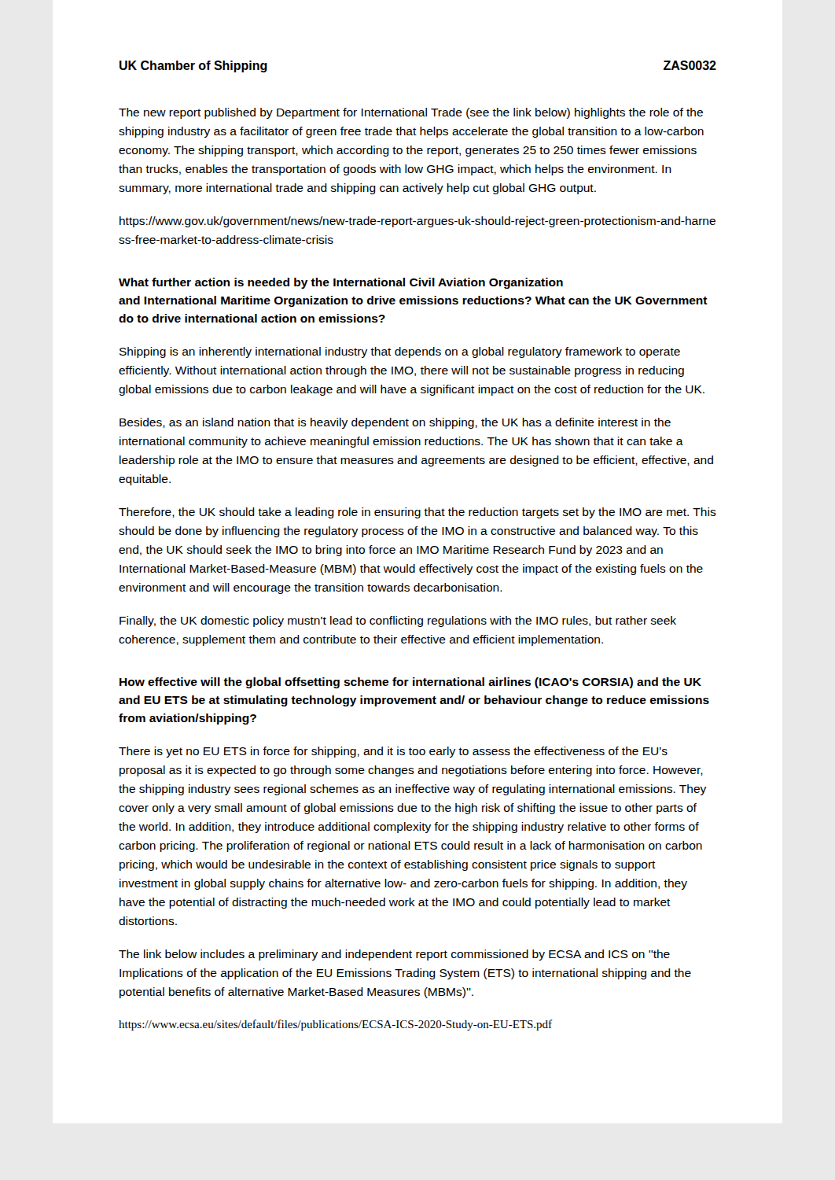UK Chamber of Shipping ZAS0032
The new report published by Department for International Trade (see the link below) highlights the role of the shipping industry as a facilitator of green free trade that helps accelerate the global transition to a low-carbon economy. The shipping transport, which according to the report, generates 25 to 250 times fewer emissions than trucks, enables the transportation of goods with low GHG impact, which helps the environment. In summary, more international trade and shipping can actively help cut global GHG output.
https://www.gov.uk/government/news/new-trade-report-argues-uk-should-reject-green-protectionism-and-harness-free-market-to-address-climate-crisis
What further action is needed by the International Civil Aviation Organization
and International Maritime Organization to drive emissions reductions? What can the UK Government do to drive international action on emissions?
Shipping is an inherently international industry that depends on a global regulatory framework to operate efficiently. Without international action through the IMO, there will not be sustainable progress in reducing global emissions due to carbon leakage and will have a significant impact on the cost of reduction for the UK.
Besides, as an island nation that is heavily dependent on shipping, the UK has a definite interest in the international community to achieve meaningful emission reductions. The UK has shown that it can take a leadership role at the IMO to ensure that measures and agreements are designed to be efficient, effective, and equitable.
Therefore, the UK should take a leading role in ensuring that the reduction targets set by the IMO are met. This should be done by influencing the regulatory process of the IMO in a constructive and balanced way. To this end, the UK should seek the IMO to bring into force an IMO Maritime Research Fund by 2023 and an International Market-Based-Measure (MBM) that would effectively cost the impact of the existing fuels on the environment and will encourage the transition towards decarbonisation.
Finally, the UK domestic policy mustn't lead to conflicting regulations with the IMO rules, but rather seek coherence, supplement them and contribute to their effective and efficient implementation.
How effective will the global offsetting scheme for international airlines (ICAO's CORSIA) and the UK and EU ETS be at stimulating technology improvement and/ or behaviour change to reduce emissions from aviation/shipping?
There is yet no EU ETS in force for shipping, and it is too early to assess the effectiveness of the EU's proposal as it is expected to go through some changes and negotiations before entering into force. However, the shipping industry sees regional schemes as an ineffective way of regulating international emissions. They cover only a very small amount of global emissions due to the high risk of shifting the issue to other parts of the world. In addition, they introduce additional complexity for the shipping industry relative to other forms of carbon pricing. The proliferation of regional or national ETS could result in a lack of harmonisation on carbon pricing, which would be undesirable in the context of establishing consistent price signals to support investment in global supply chains for alternative low- and zero-carbon fuels for shipping. In addition, they have the potential of distracting the much-needed work at the IMO and could potentially lead to market distortions.
The link below includes a preliminary and independent report commissioned by ECSA and ICS on ''the Implications of the application of the EU Emissions Trading System (ETS) to international shipping and the potential benefits of alternative Market-Based Measures (MBMs)''.
https://www.ecsa.eu/sites/default/files/publications/ECSA-ICS-2020-Study-on-EU-ETS.pdf